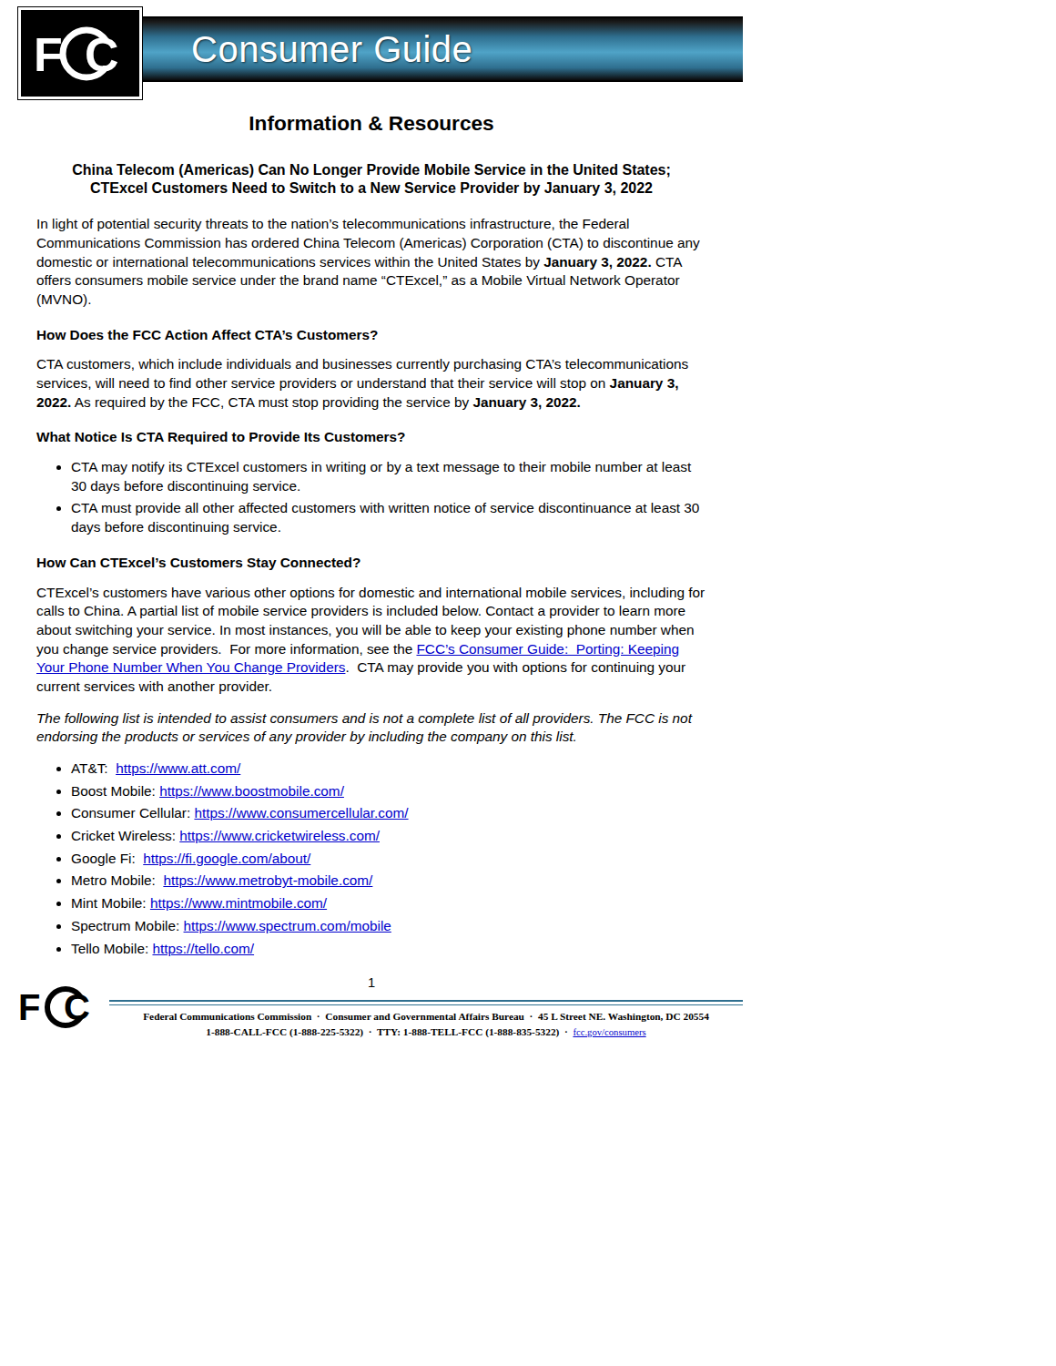Consumer Guide
F C
Information & Resources
China Telecom (Americas) Can No Longer Provide Mobile Service in the United States;
CTExcel Customers Need to Switch to a New Service Provider by January 3, 2022
In light of potential security threats to the nation’s telecommunications infrastructure, the Federal Communications Commission has ordered China Telecom (Americas) Corporation (CTA) to discontinue any domestic or international telecommunications services within the United States by January 3, 2022. CTA offers consumers mobile service under the brand name “CTExcel,” as a Mobile Virtual Network Operator (MVNO).
How Does the FCC Action Affect CTA’s Customers?
CTA customers, which include individuals and businesses currently purchasing CTA’s telecommunications services, will need to find other service providers or understand that their service will stop on January 3, 2022. As required by the FCC, CTA must stop providing the service by January 3, 2022.
What Notice Is CTA Required to Provide Its Customers?
CTA may notify its CTExcel customers in writing or by a text message to their mobile number at least 30 days before discontinuing service.
CTA must provide all other affected customers with written notice of service discontinuance at least 30 days before discontinuing service.
How Can CTExcel’s Customers Stay Connected?
CTExcel’s customers have various other options for domestic and international mobile services, including for calls to China. A partial list of mobile service providers is included below. Contact a provider to learn more about switching your service. In most instances, you will be able to keep your existing phone number when you change service providers. For more information, see the FCC’s Consumer Guide: Porting: Keeping Your Phone Number When You Change Providers. CTA may provide you with options for continuing your current services with another provider.
The following list is intended to assist consumers and is not a complete list of all providers. The FCC is not endorsing the products or services of any provider by including the company on this list.
AT&T: https://www.att.com/
Boost Mobile: https://www.boostmobile.com/
Consumer Cellular: https://www.consumercellular.com/
Cricket Wireless: https://www.cricketwireless.com/
Google Fi: https://fi.google.com/about/
Metro Mobile: https://www.metrobyt-mobile.com/
Mint Mobile: https://www.mintmobile.com/
Spectrum Mobile: https://www.spectrum.com/mobile
Tello Mobile: https://tello.com/
1
F C
Federal Communications Commission · Consumer and Governmental Affairs Bureau · 45 L Street NE. Washington, DC 20554
1-888-CALL-FCC (1-888-225-5322) · TTY: 1-888-TELL-FCC (1-888-835-5322) · fcc.gov/consumers